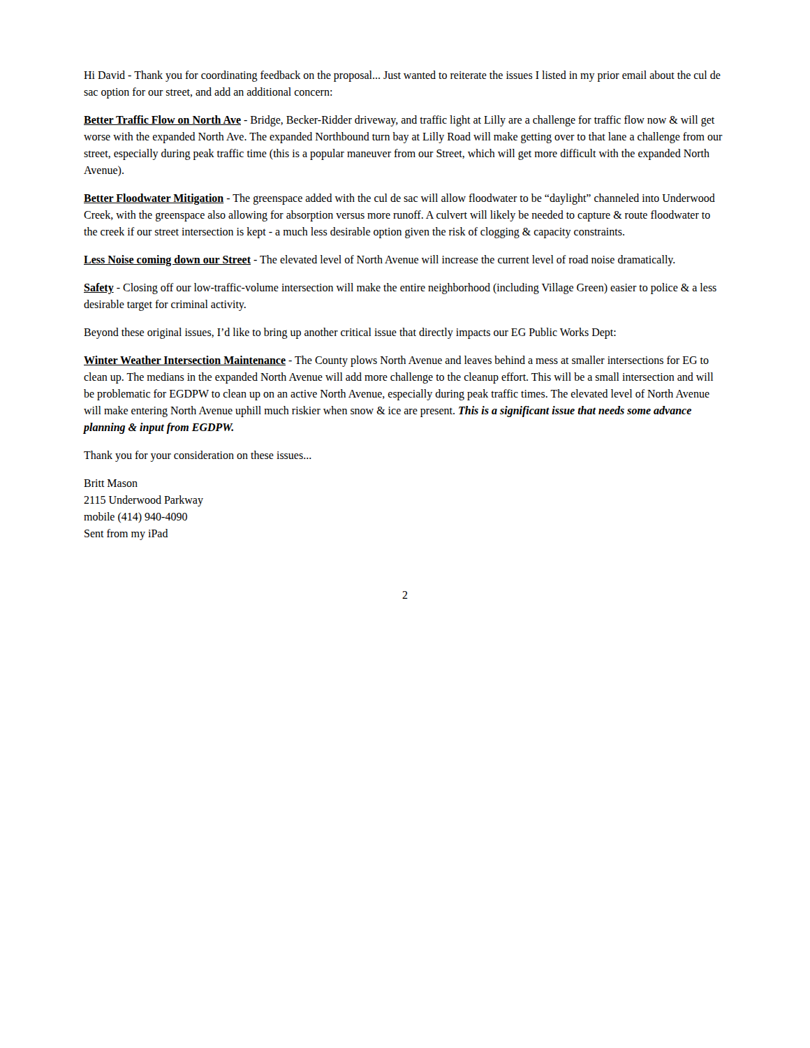Hi David - Thank you for coordinating feedback on the proposal... Just wanted to reiterate the issues I listed in my prior email about the cul de sac option for our street, and add an additional concern:
Better Traffic Flow on North Ave - Bridge, Becker-Ridder driveway, and traffic light at Lilly are a challenge for traffic flow now & will get worse with the expanded North Ave. The expanded Northbound turn bay at Lilly Road will make getting over to that lane a challenge from our street, especially during peak traffic time (this is a popular maneuver from our Street, which will get more difficult with the expanded North Avenue).
Better Floodwater Mitigation - The greenspace added with the cul de sac will allow floodwater to be “daylight” channeled into Underwood Creek, with the greenspace also allowing for absorption versus more runoff. A culvert will likely be needed to capture & route floodwater to the creek if our street intersection is kept - a much less desirable option given the risk of clogging & capacity constraints.
Less Noise coming down our Street - The elevated level of North Avenue will increase the current level of road noise dramatically.
Safety - Closing off our low-traffic-volume intersection will make the entire neighborhood (including Village Green) easier to police & a less desirable target for criminal activity.
Beyond these original issues, I’d like to bring up another critical issue that directly impacts our EG Public Works Dept:
Winter Weather Intersection Maintenance - The County plows North Avenue and leaves behind a mess at smaller intersections for EG to clean up. The medians in the expanded North Avenue will add more challenge to the cleanup effort. This will be a small intersection and will be problematic for EGDPW to clean up on an active North Avenue, especially during peak traffic times. The elevated level of North Avenue will make entering North Avenue uphill much riskier when snow & ice are present. This is a significant issue that needs some advance planning & input from EGDPW.
Thank you for your consideration on these issues...
Britt Mason
2115 Underwood Parkway
mobile (414) 940-4090
Sent from my iPad
2